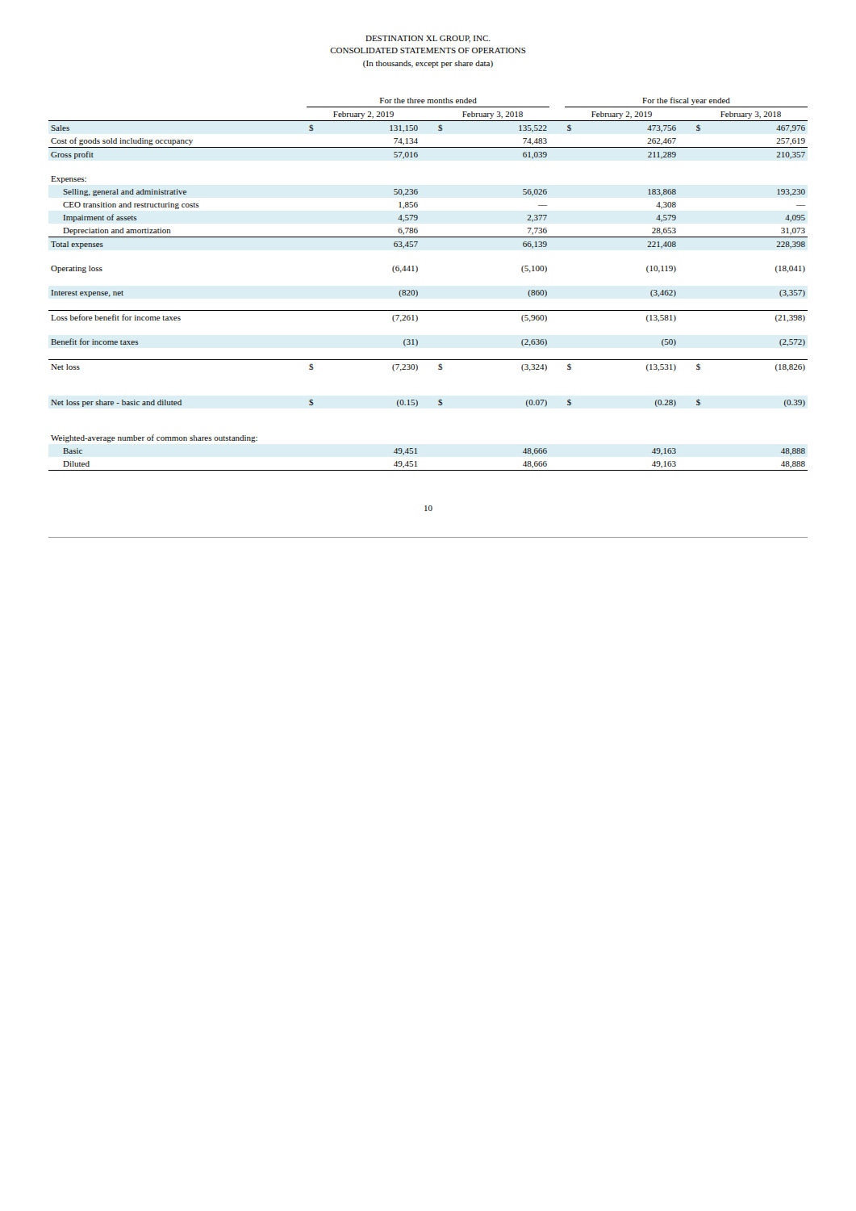DESTINATION XL GROUP, INC.
CONSOLIDATED STATEMENTS OF OPERATIONS
(In thousands, except per share data)
| | For the three months ended | | For the fiscal year ended |
| | February 2, 2019 | | February 3, 2018 | | February 2, 2019 | | February 3, 2018 |
| Sales | $ | 131,150 | | $ | 135,522 | | $ | 473,756 | | $ | 467,976 |
| Cost of goods sold including occupancy | | 74,134 | | | 74,483 | | | 262,467 | | | 257,619 |
| Gross profit | | 57,016 | | | 61,039 | | | 211,289 | | | 210,357 |
| Expenses: | |
| Selling, general and administrative | | 50,236 | | | 56,026 | | | 183,868 | | | 193,230 |
| CEO transition and restructuring costs | | 1,856 | | | — | | | 4,308 | | | — |
| Impairment of assets | | 4,579 | | | 2,377 | | | 4,579 | | | 4,095 |
| Depreciation and amortization | | 6,786 | | | 7,736 | | | 28,653 | | | 31,073 |
| Total expenses | | 63,457 | | | 66,139 | | | 221,408 | | | 228,398 |
| Operating loss | | (6,441) | | | (5,100) | | | (10,119) | | | (18,041) |
| Interest expense, net | | (820) | | | (860) | | | (3,462) | | | (3,357) |
| Loss before benefit for income taxes | | (7,261) | | | (5,960) | | | (13,581) | | | (21,398) |
| Benefit for income taxes | | (31) | | | (2,636) | | | (50) | | | (2,572) |
| Net loss | $ | (7,230) | | $ | (3,324) | | $ | (13,531) | | $ | (18,826) |
| Net loss per share - basic and diluted | $ | (0.15) | | $ | (0.07) | | $ | (0.28) | | $ | (0.39) |
| Weighted-average number of common shares outstanding: | |
| Basic | | 49,451 | | | 48,666 | | | 49,163 | | | 48,888 |
| Diluted | | 49,451 | | | 48,666 | | | 49,163 | | | 48,888 |
10